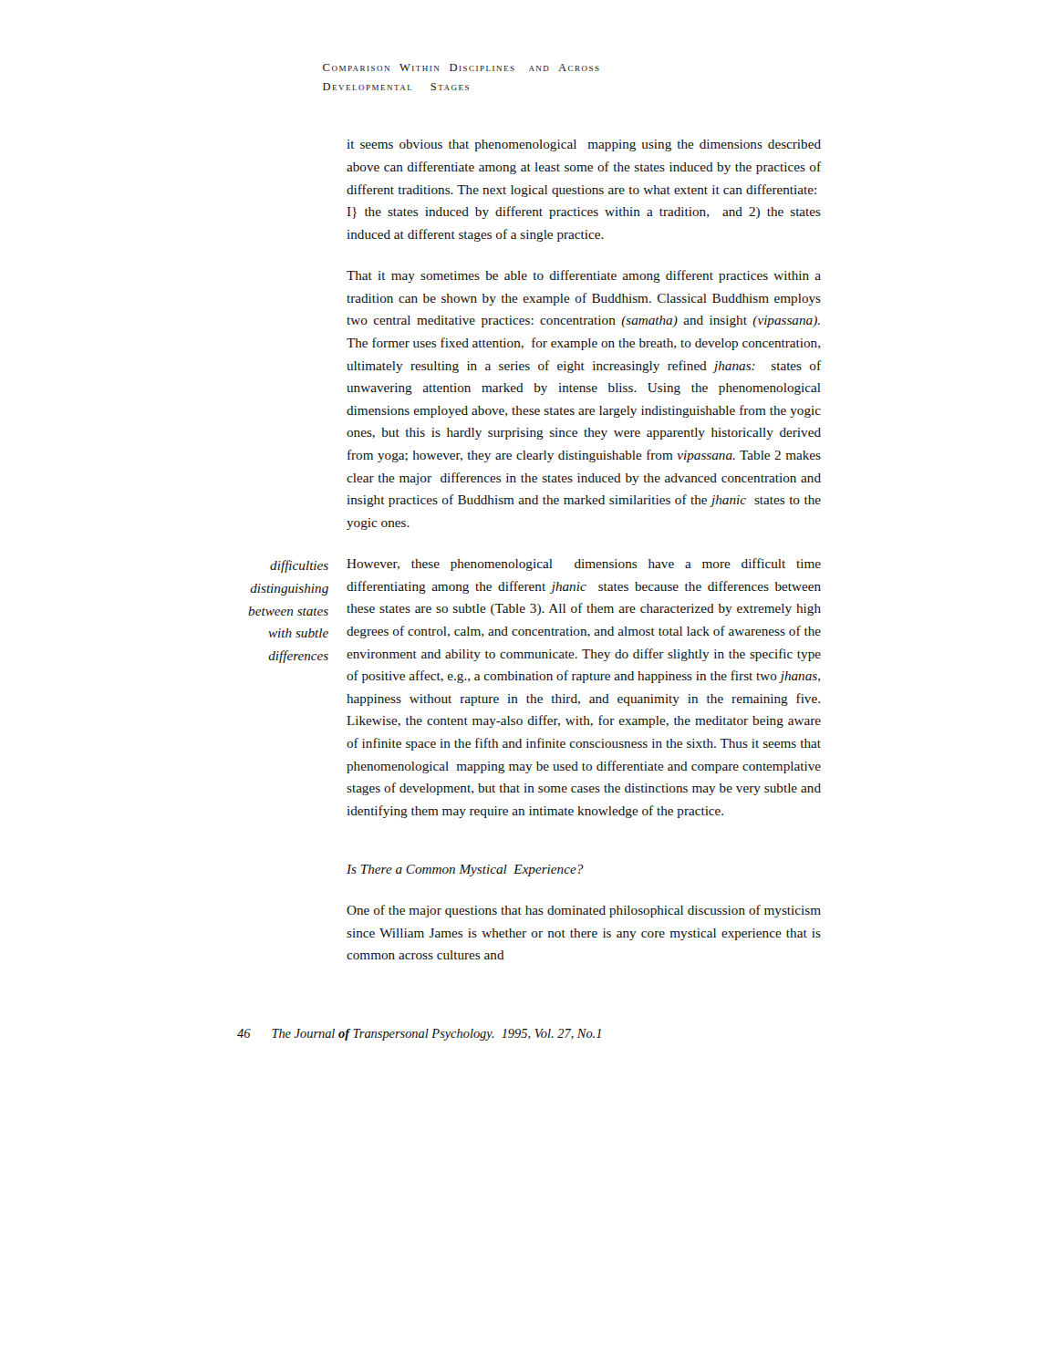Comparison Within Disciplines and Across
Developmental Stages
it seems obvious that phenomenological mapping using the dimensions described above can differentiate among at least some of the states induced by the practices of different traditions. The next logical questions are to what extent it can differentiate: I} the states induced by different practices within a tradition, and 2) the states induced at different stages of a single practice.
That it may sometimes be able to differentiate among different practices within a tradition can be shown by the example of Buddhism. Classical Buddhism employs two central meditative practices: concentration (samatha) and insight (vipassana). The former uses fixed attention, for example on the breath, to develop concentration, ultimately resulting in a series of eight increasingly refined jhanas: states of unwavering attention marked by intense bliss. Using the phenomenological dimensions employed above, these states are largely indistinguishable from the yogic ones, but this is hardly surprising since they were apparently historically derived from yoga; however, they are clearly distinguishable from vipassana. Table 2 makes clear the major differences in the states induced by the advanced concentration and insight practices of Buddhism and the marked similarities of the jhanic states to the yogic ones.
difficulties distinguishing between states with subtle differences
However, these phenomenological dimensions have a more difficult time differentiating among the different jhanic states because the differences between these states are so subtle (Table 3). All of them are characterized by extremely high degrees of control, calm, and concentration, and almost total lack of awareness of the environment and ability to communicate. They do differ slightly in the specific type of positive affect, e.g., a combination of rapture and happiness in the first two jhanas, happiness without rapture in the third, and equanimity in the remaining five. Likewise, the content may-also differ, with, for example, the meditator being aware of infinite space in the fifth and infinite consciousness in the sixth. Thus it seems that phenomenological mapping may be used to differentiate and compare contemplative stages of development, but that in some cases the distinctions may be very subtle and identifying them may require an intimate knowledge of the practice.
Is There a Common Mystical Experience?
One of the major questions that has dominated philosophical discussion of mysticism since William James is whether or not there is any core mystical experience that is common across cultures and
46 The Journal of Transpersonal Psychology. 1995, Vol. 27, No.1